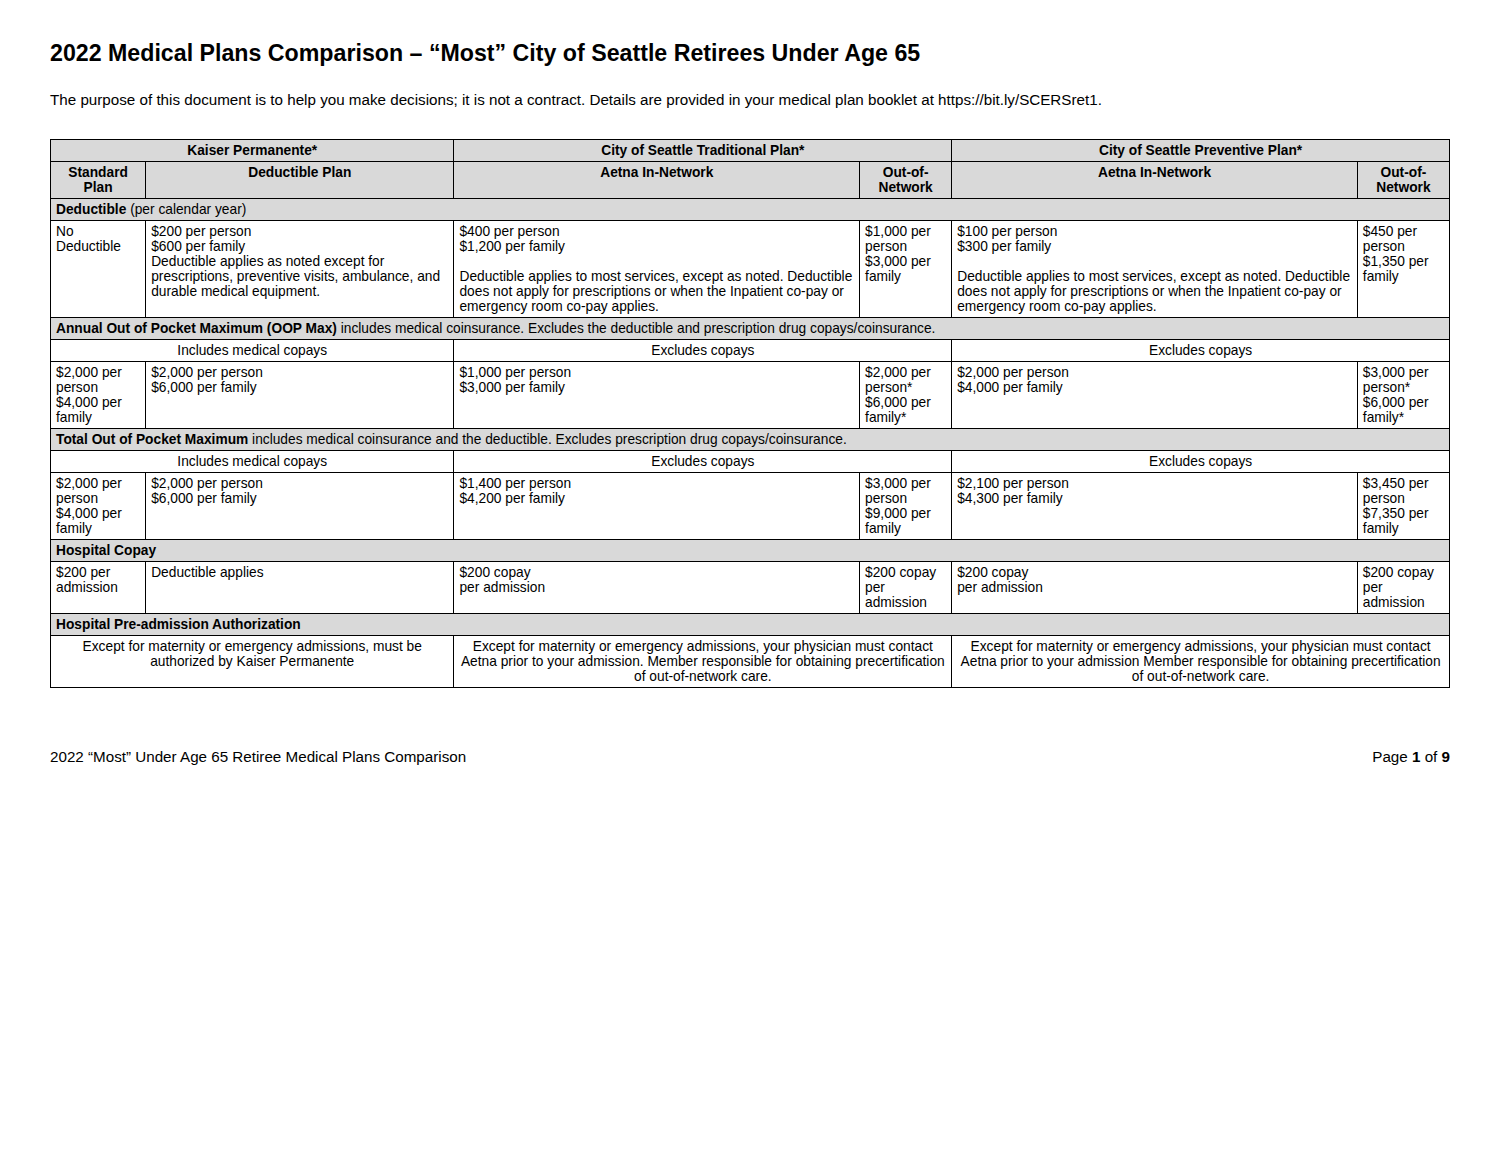2022 Medical Plans Comparison – “Most” City of Seattle Retirees Under Age 65
The purpose of this document is to help you make decisions; it is not a contract. Details are provided in your medical plan booklet at https://bit.ly/SCERSret1.
| Kaiser Permanente* | City of Seattle Traditional Plan* | City of Seattle Preventive Plan* |
| --- | --- | --- |
| Standard Plan | Deductible Plan | Aetna In-Network | Out-of-Network | Aetna In-Network | Out-of-Network |
| Deductible (per calendar year) |
| No Deductible | $200 per person $600 per family Deductible applies as noted except for prescriptions, preventive visits, ambulance, and durable medical equipment. | $400 per person $1,200 per family Deductible applies to most services, except as noted. Deductible does not apply for prescriptions or when the Inpatient co-pay or emergency room co-pay applies. | $1,000 per person $3,000 per family | $100 per person $300 per family Deductible applies to most services, except as noted. Deductible does not apply for prescriptions or when the Inpatient co-pay or emergency room co-pay applies. | $450 per person $1,350 per family |
| Annual Out of Pocket Maximum (OOP Max) includes medical coinsurance. Excludes the deductible and prescription drug copays/coinsurance. |
| Includes medical copays | Excludes copays | Excludes copays |
| $2,000 per person $4,000 per family | $2,000 per person $6,000 per family | $1,000 per person $3,000 per family | $2,000 per person* $6,000 per family* | $2,000 per person $4,000 per family | $3,000 per person* $6,000 per family* |
| Total Out of Pocket Maximum includes medical coinsurance and the deductible. Excludes prescription drug copays/coinsurance. |
| Includes medical copays | Excludes copays | Excludes copays |
| $2,000 per person $4,000 per family | $2,000 per person $6,000 per family | $1,400 per person $4,200 per family | $3,000 per person $9,000 per family | $2,100 per person $4,300 per family | $3,450 per person $7,350 per family |
| Hospital Copay |
| $200 per admission | Deductible applies | $200 copay per admission | $200 copay per admission | $200 copay per admission | $200 copay per admission |
| Hospital Pre-admission Authorization |
| Except for maternity or emergency admissions, must be authorized by Kaiser Permanente | Except for maternity or emergency admissions, your physician must contact Aetna prior to your admission. Member responsible for obtaining precertification of out-of-network care. | Except for maternity or emergency admissions, your physician must contact Aetna prior to your admission Member responsible for obtaining precertification of out-of-network care. |
2022 “Most” Under Age 65 Retiree Medical Plans Comparison Page 1 of 9